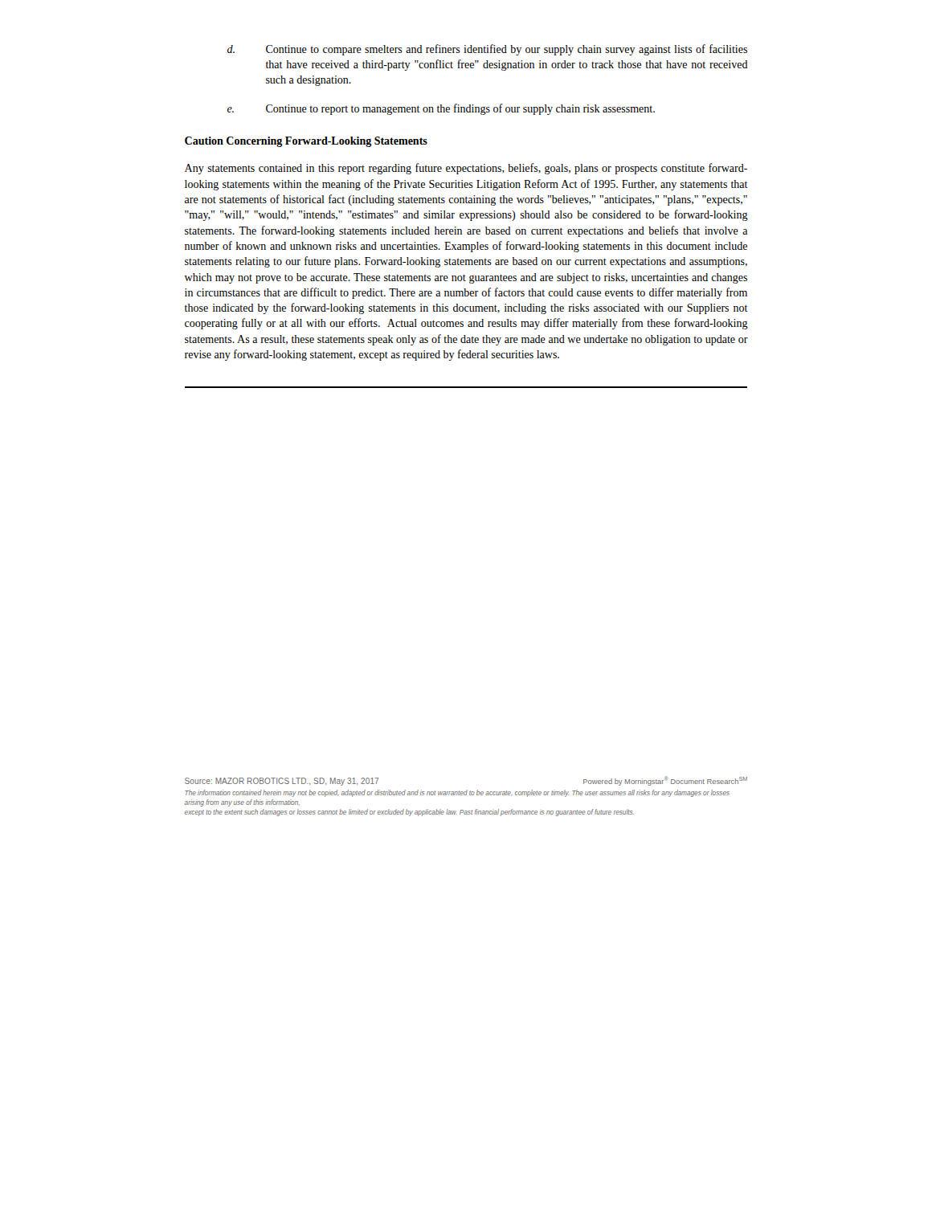d. Continue to compare smelters and refiners identified by our supply chain survey against lists of facilities that have received a third-party "conflict free" designation in order to track those that have not received such a designation.
e. Continue to report to management on the findings of our supply chain risk assessment.
Caution Concerning Forward-Looking Statements
Any statements contained in this report regarding future expectations, beliefs, goals, plans or prospects constitute forward-looking statements within the meaning of the Private Securities Litigation Reform Act of 1995. Further, any statements that are not statements of historical fact (including statements containing the words "believes," "anticipates," "plans," "expects," "may," "will," "would," "intends," "estimates" and similar expressions) should also be considered to be forward-looking statements. The forward-looking statements included herein are based on current expectations and beliefs that involve a number of known and unknown risks and uncertainties. Examples of forward-looking statements in this document include statements relating to our future plans. Forward-looking statements are based on our current expectations and assumptions, which may not prove to be accurate. These statements are not guarantees and are subject to risks, uncertainties and changes in circumstances that are difficult to predict. There are a number of factors that could cause events to differ materially from those indicated by the forward-looking statements in this document, including the risks associated with our Suppliers not cooperating fully or at all with our efforts. Actual outcomes and results may differ materially from these forward-looking statements. As a result, these statements speak only as of the date they are made and we undertake no obligation to update or revise any forward-looking statement, except as required by federal securities laws.
Source: MAZOR ROBOTICS LTD., SD, May 31, 2017
Powered by Morningstar® Document ResearchSM
The information contained herein may not be copied, adapted or distributed and is not warranted to be accurate, complete or timely. The user assumes all risks for any damages or losses arising from any use of this information,
except to the extent such damages or losses cannot be limited or excluded by applicable law. Past financial performance is no guarantee of future results.